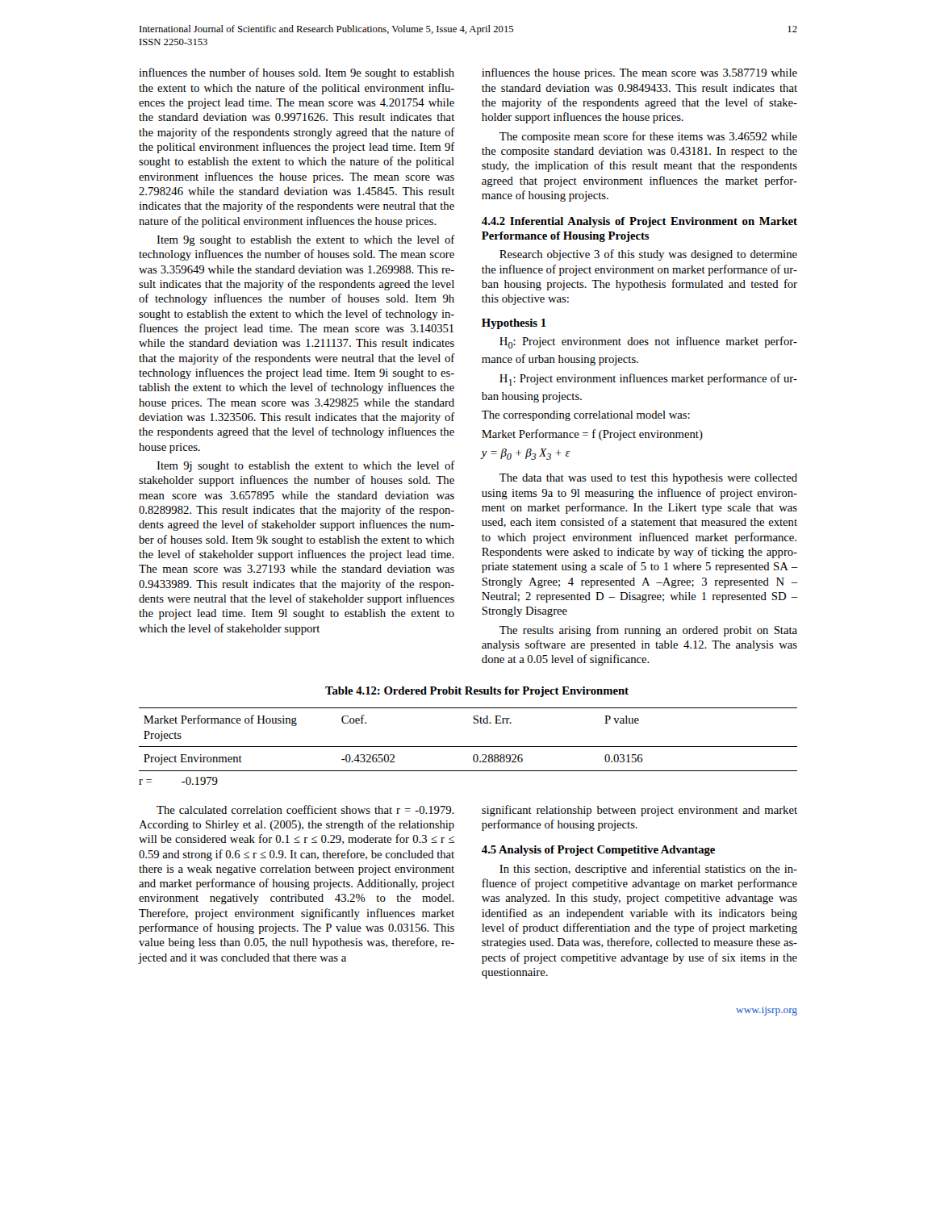International Journal of Scientific and Research Publications, Volume 5, Issue 4, April 2015
ISSN 2250-3153
12
influences the number of houses sold. Item 9e sought to establish the extent to which the nature of the political environment influences the project lead time. The mean score was 4.201754 while the standard deviation was 0.9971626. This result indicates that the majority of the respondents strongly agreed that the nature of the political environment influences the project lead time. Item 9f sought to establish the extent to which the nature of the political environment influences the house prices. The mean score was 2.798246 while the standard deviation was 1.45845. This result indicates that the majority of the respondents were neutral that the nature of the political environment influences the house prices.
Item 9g sought to establish the extent to which the level of technology influences the number of houses sold. The mean score was 3.359649 while the standard deviation was 1.269988. This result indicates that the majority of the respondents agreed the level of technology influences the number of houses sold. Item 9h sought to establish the extent to which the level of technology influences the project lead time. The mean score was 3.140351 while the standard deviation was 1.211137. This result indicates that the majority of the respondents were neutral that the level of technology influences the project lead time. Item 9i sought to establish the extent to which the level of technology influences the house prices. The mean score was 3.429825 while the standard deviation was 1.323506. This result indicates that the majority of the respondents agreed that the level of technology influences the house prices.
Item 9j sought to establish the extent to which the level of stakeholder support influences the number of houses sold. The mean score was 3.657895 while the standard deviation was 0.8289982. This result indicates that the majority of the respondents agreed the level of stakeholder support influences the number of houses sold. Item 9k sought to establish the extent to which the level of stakeholder support influences the project lead time. The mean score was 3.27193 while the standard deviation was 0.9433989. This result indicates that the majority of the respondents were neutral that the level of stakeholder support influences the project lead time. Item 9l sought to establish the extent to which the level of stakeholder support
influences the house prices. The mean score was 3.587719 while the standard deviation was 0.9849433. This result indicates that the majority of the respondents agreed that the level of stakeholder support influences the house prices.
The composite mean score for these items was 3.46592 while the composite standard deviation was 0.43181. In respect to the study, the implication of this result meant that the respondents agreed that project environment influences the market performance of housing projects.
4.4.2 Inferential Analysis of Project Environment on Market Performance of Housing Projects
Research objective 3 of this study was designed to determine the influence of project environment on market performance of urban housing projects. The hypothesis formulated and tested for this objective was:
Hypothesis 1
H0: Project environment does not influence market performance of urban housing projects.
H1: Project environment influences market performance of urban housing projects.
The corresponding correlational model was:
Market Performance = f (Project environment)
y = β0 + β3 X3 + ε
The data that was used to test this hypothesis were collected using items 9a to 9l measuring the influence of project environment on market performance. In the Likert type scale that was used, each item consisted of a statement that measured the extent to which project environment influenced market performance. Respondents were asked to indicate by way of ticking the appropriate statement using a scale of 5 to 1 where 5 represented SA – Strongly Agree; 4 represented A –Agree; 3 represented N – Neutral; 2 represented D – Disagree; while 1 represented SD – Strongly Disagree
The results arising from running an ordered probit on Stata analysis software are presented in table 4.12. The analysis was done at a 0.05 level of significance.
Table 4.12: Ordered Probit Results for Project Environment
| Market Performance of Housing Projects | Coef. | Std. Err. | P value |
| --- | --- | --- | --- |
| Project Environment | -0.4326502 | 0.2888926 | 0.03156 |
r = -0.1979
The calculated correlation coefficient shows that r = -0.1979. According to Shirley et al. (2005), the strength of the relationship will be considered weak for 0.1 ≤ r ≤ 0.29, moderate for 0.3 ≤ r ≤ 0.59 and strong if 0.6 ≤ r ≤ 0.9. It can, therefore, be concluded that there is a weak negative correlation between project environment and market performance of housing projects. Additionally, project environment negatively contributed 43.2% to the model. Therefore, project environment significantly influences market performance of housing projects. The P value was 0.03156. This value being less than 0.05, the null hypothesis was, therefore, rejected and it was concluded that there was a
significant relationship between project environment and market performance of housing projects.
4.5 Analysis of Project Competitive Advantage
In this section, descriptive and inferential statistics on the influence of project competitive advantage on market performance was analyzed. In this study, project competitive advantage was identified as an independent variable with its indicators being level of product differentiation and the type of project marketing strategies used. Data was, therefore, collected to measure these aspects of project competitive advantage by use of six items in the questionnaire.
www.ijsrp.org